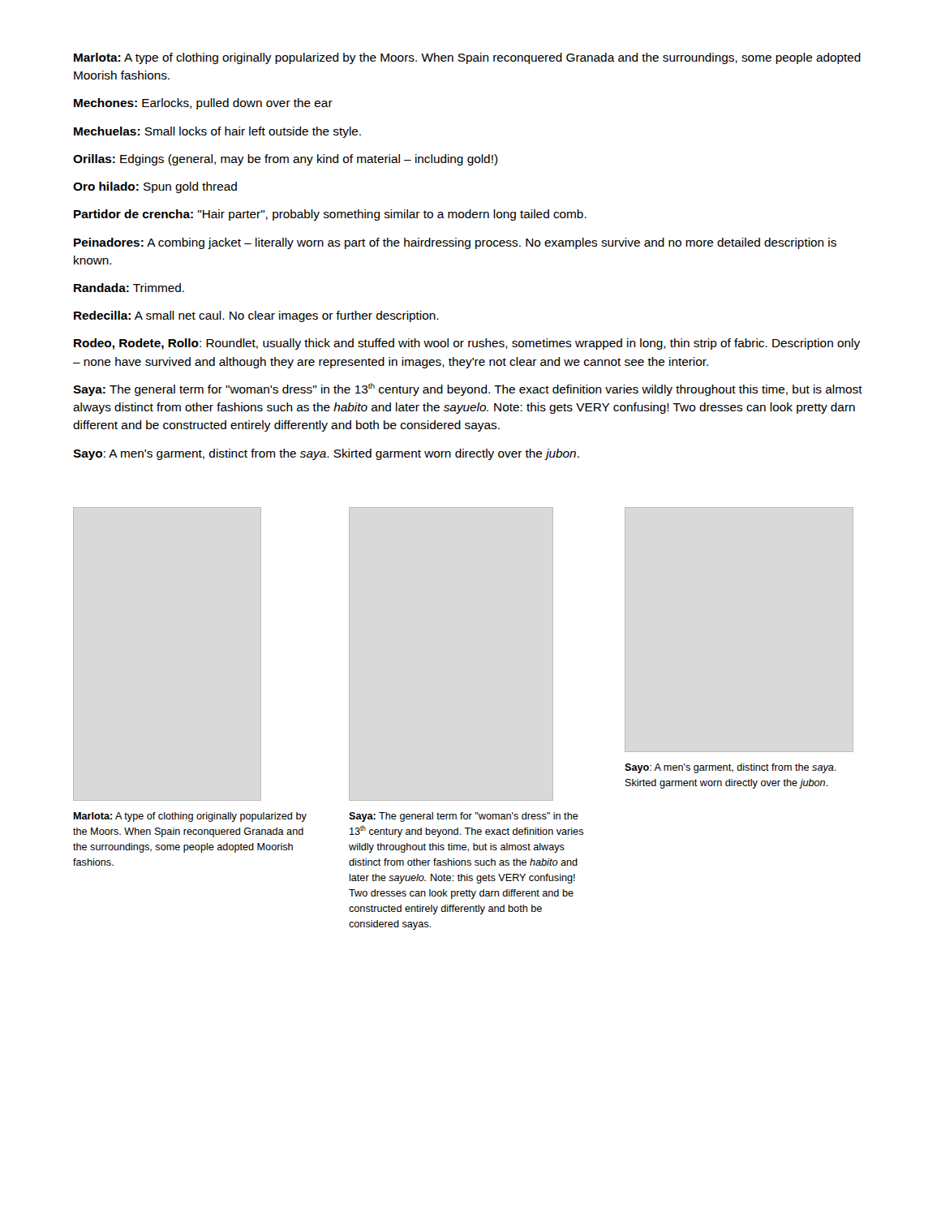Marlota: A type of clothing originally popularized by the Moors. When Spain reconquered Granada and the surroundings, some people adopted Moorish fashions.
Mechones: Earlocks, pulled down over the ear
Mechuelas: Small locks of hair left outside the style.
Orillas: Edgings (general, may be from any kind of material – including gold!)
Oro hilado: Spun gold thread
Partidor de crencha: "Hair parter", probably something similar to a modern long tailed comb.
Peinadores: A combing jacket – literally worn as part of the hairdressing process. No examples survive and no more detailed description is known.
Randada: Trimmed.
Redecilla: A small net caul. No clear images or further description.
Rodeo, Rodete, Rollo: Roundlet, usually thick and stuffed with wool or rushes, sometimes wrapped in long, thin strip of fabric. Description only – none have survived and although they are represented in images, they're not clear and we cannot see the interior.
Saya: The general term for "woman's dress" in the 13th century and beyond. The exact definition varies wildly throughout this time, but is almost always distinct from other fashions such as the habito and later the sayuelo. Note: this gets VERY confusing! Two dresses can look pretty darn different and be constructed entirely differently and both be considered sayas.
Sayo: A men's garment, distinct from the saya. Skirted garment worn directly over the jubon.
Marlota: A type of clothing originally popularized by the Moors. When Spain reconquered Granada and the surroundings, some people adopted Moorish fashions.
Saya: The general term for "woman's dress" in the 13th century and beyond. The exact definition varies wildly throughout this time, but is almost always distinct from other fashions such as the habito and later the sayuelo. Note: this gets VERY confusing! Two dresses can look pretty darn different and be constructed entirely differently and both be considered sayas.
Sayo: A men's garment, distinct from the saya. Skirted garment worn directly over the jubon.